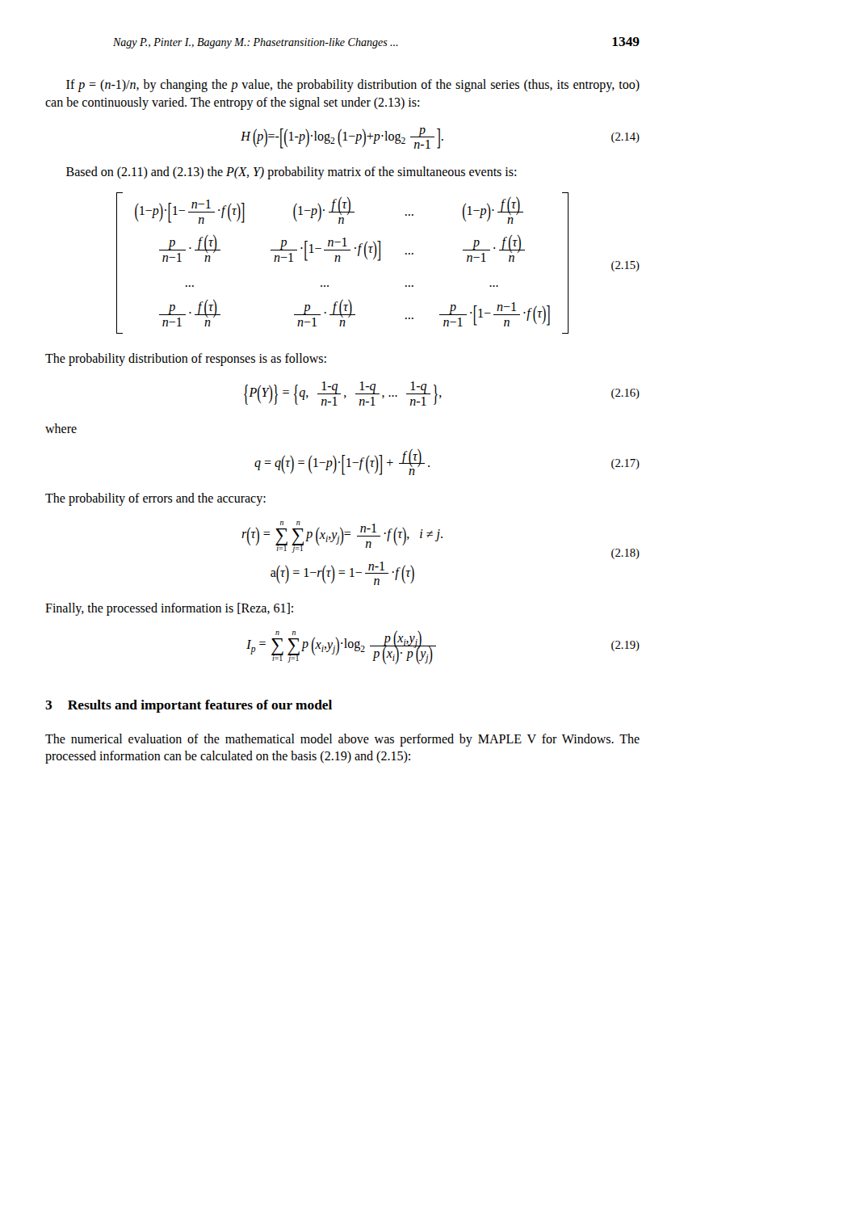Nagy P., Pinter I., Bagany M.: Phasetransition-like Changes ... 1349
If p = (n-1)/n, by changing the p value, the probability distribution of the signal series (thus, its entropy, too) can be continuously varied. The entropy of the signal set under (2.13) is:
H (p)=-[(1-p)·log2 (1−p)+p·log2 pn-1].
(2.14)
Based on (2.11) and (2.13) the P(X, Y) probability matrix of the simultaneous events is:
| ( 1− p ) · [ 1− n −1 n · f ( τ ) ] | ( 1− p ) · f ( τ ) n | ... | ( 1− p ) · f ( τ ) n |
| p n −1 · f ( τ ) n | p n −1 · [ 1− n −1 n · f ( τ ) ] | ... | p n −1 · f ( τ ) n |
| ... | ... | ... | ... |
| p n −1 · f ( τ ) n | p n −1 · f ( τ ) n | ... | p n −1 · [ 1− n −1 n · f ( τ ) ] |
(2.15)
The probability distribution of responses is as follows:
{P(Y)} = {q, 1-q n-1, 1-q n-1, ... 1-q n-1},
(2.16)
where
q = q(τ) = (1−p)·[1−f (τ)] + f (τ) n.
(2.17)
The probability of errors and the accuracy:
r(τ) = n∑i=1 n∑j=1 p (xi,yj)= n-1 n·f (τ), i ≠ j.
a(τ) = 1−r(τ) = 1−n-1 n·f (τ)
(2.18)
Finally, the processed information is [Reza, 61]:
Ip = n∑i=1 n∑j=1 p (xi,yj)·log2 p (xi,yj) p (xi)· p (yj)
(2.19)
3 Results and important features of our model
The numerical evaluation of the mathematical model above was performed by MAPLE V for Windows. The processed information can be calculated on the basis (2.19) and (2.15):